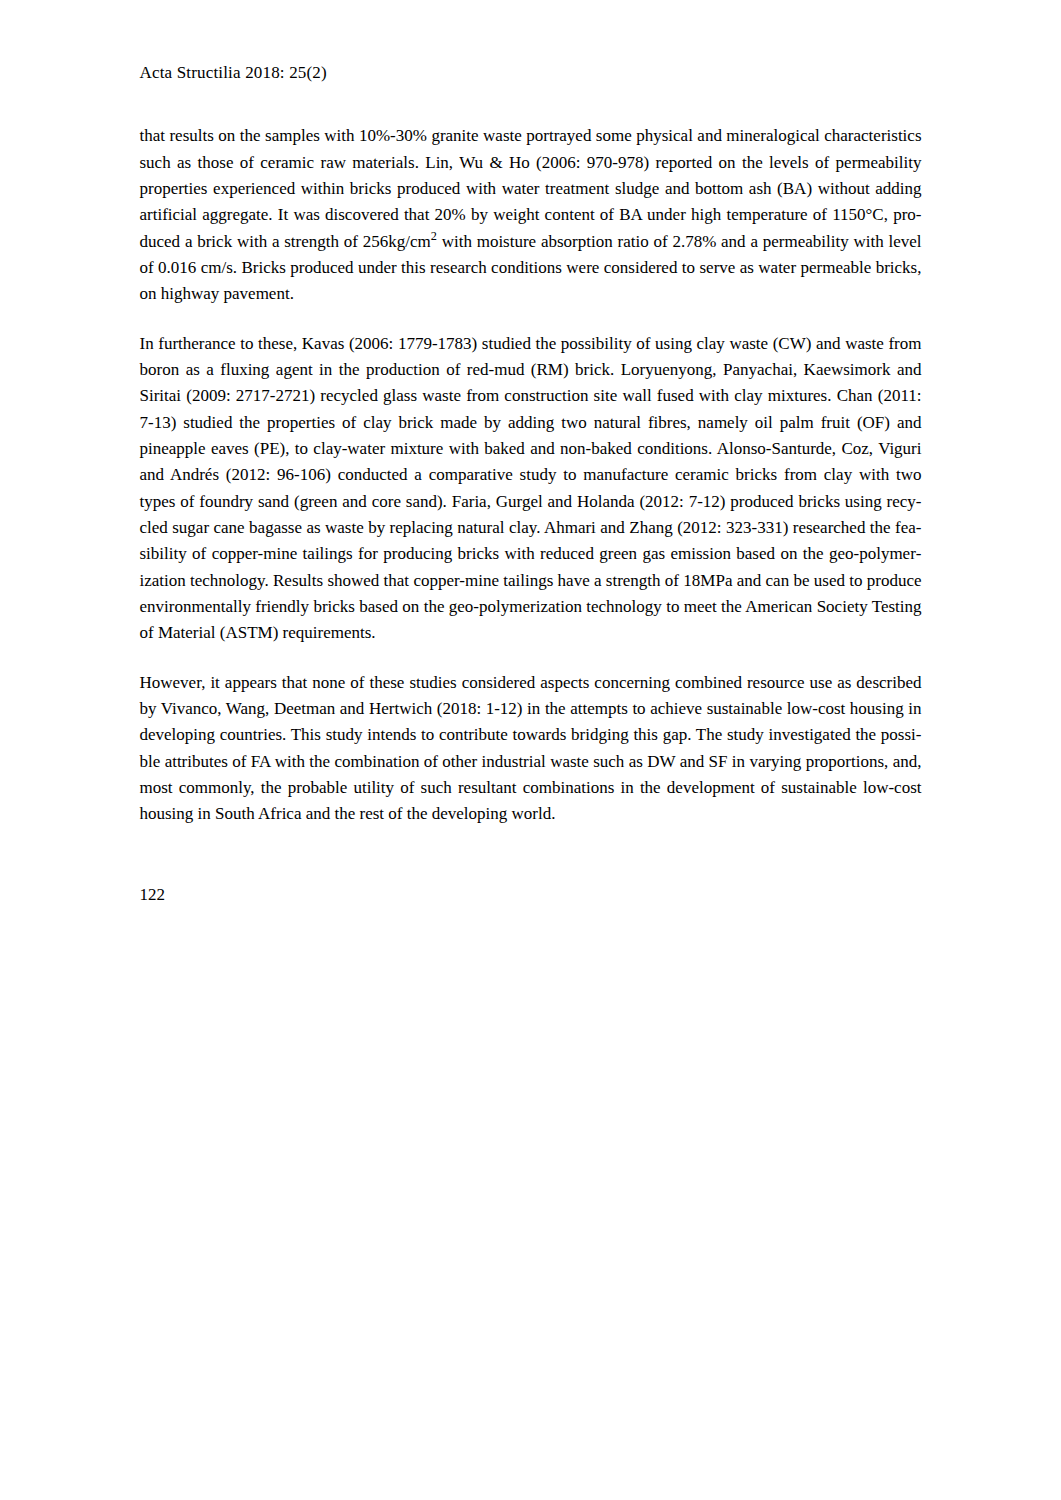Acta Structilia 2018: 25(2)
that results on the samples with 10%-30% granite waste portrayed some physical and mineralogical characteristics such as those of ceramic raw materials. Lin, Wu & Ho (2006: 970-978) reported on the levels of permeability properties experienced within bricks produced with water treatment sludge and bottom ash (BA) without adding artificial aggregate. It was discovered that 20% by weight content of BA under high temperature of 1150°C, produced a brick with a strength of 256kg/cm2 with moisture absorption ratio of 2.78% and a permeability with level of 0.016 cm/s. Bricks produced under this research conditions were considered to serve as water permeable bricks, on highway pavement.
In furtherance to these, Kavas (2006: 1779-1783) studied the possibility of using clay waste (CW) and waste from boron as a fluxing agent in the production of red-mud (RM) brick. Loryuenyong, Panyachai, Kaewsimork and Siritai (2009: 2717-2721) recycled glass waste from construction site wall fused with clay mixtures. Chan (2011: 7-13) studied the properties of clay brick made by adding two natural fibres, namely oil palm fruit (OF) and pineapple eaves (PE), to clay-water mixture with baked and non-baked conditions. Alonso-Santurde, Coz, Viguri and Andrés (2012: 96-106) conducted a comparative study to manufacture ceramic bricks from clay with two types of foundry sand (green and core sand). Faria, Gurgel and Holanda (2012: 7-12) produced bricks using recycled sugar cane bagasse as waste by replacing natural clay. Ahmari and Zhang (2012: 323-331) researched the feasibility of copper-mine tailings for producing bricks with reduced green gas emission based on the geo-polymerization technology. Results showed that copper-mine tailings have a strength of 18MPa and can be used to produce environmentally friendly bricks based on the geo-polymerization technology to meet the American Society Testing of Material (ASTM) requirements.
However, it appears that none of these studies considered aspects concerning combined resource use as described by Vivanco, Wang, Deetman and Hertwich (2018: 1-12) in the attempts to achieve sustainable low-cost housing in developing countries. This study intends to contribute towards bridging this gap. The study investigated the possible attributes of FA with the combination of other industrial waste such as DW and SF in varying proportions, and, most commonly, the probable utility of such resultant combinations in the development of sustainable low-cost housing in South Africa and the rest of the developing world.
122